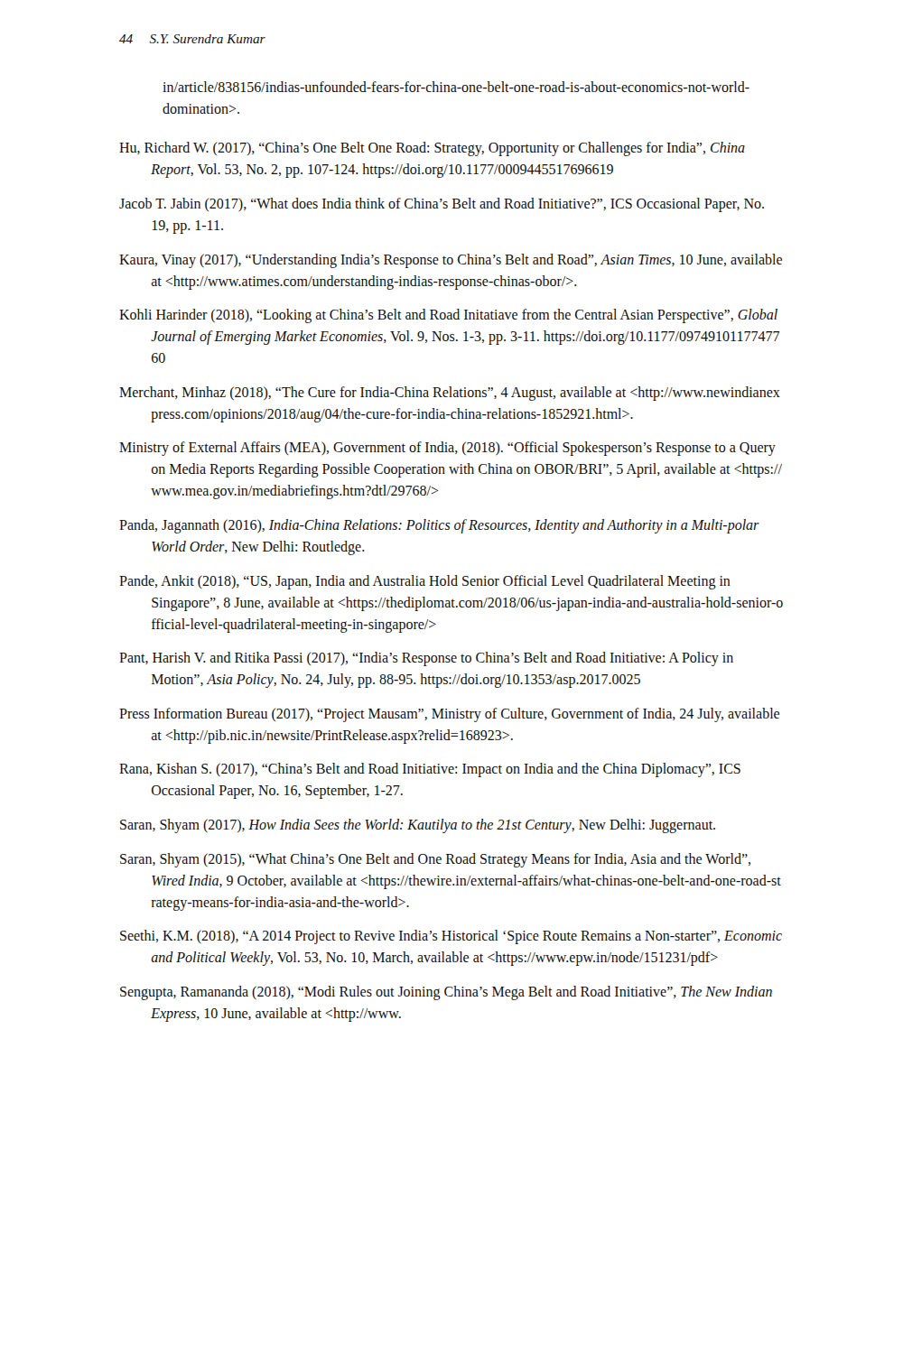44 S.Y. Surendra Kumar
in/article/838156/indias-unfounded-fears-for-china-one-belt-one-road-is-about-economics-not-world-domination>.
Hu, Richard W. (2017), “China’s One Belt One Road: Strategy, Opportunity or Challenges for India”, China Report, Vol. 53, No. 2, pp. 107-124. https://doi.org/10.1177/0009445517696619
Jacob T. Jabin (2017), “What does India think of China’s Belt and Road Initiative?”, ICS Occasional Paper, No. 19, pp. 1-11.
Kaura, Vinay (2017), “Understanding India’s Response to China’s Belt and Road”, Asian Times, 10 June, available at <http://www.atimes.com/understanding-indias-response-chinas-obor/>.
Kohli Harinder (2018), “Looking at China’s Belt and Road Initatiave from the Central Asian Perspective”, Global Journal of Emerging Market Economies, Vol. 9, Nos. 1-3, pp. 3-11. https://doi.org/10.1177/0974910117747760
Merchant, Minhaz (2018), “The Cure for India-China Relations”, 4 August, available at <http://www.newindianexpress.com/opinions/2018/aug/04/the-cure-for-india-china-relations-1852921.html>.
Ministry of External Affairs (MEA), Government of India, (2018). “Official Spokesperson’s Response to a Query on Media Reports Regarding Possible Cooperation with China on OBOR/BRI”, 5 April, available at <https://www.mea.gov.in/mediabriefings.htm?dtl/29768/>
Panda, Jagannath (2016), India-China Relations: Politics of Resources, Identity and Authority in a Multi-polar World Order, New Delhi: Routledge.
Pande, Ankit (2018), “US, Japan, India and Australia Hold Senior Official Level Quadrilateral Meeting in Singapore”, 8 June, available at <https://thediplomat.com/2018/06/us-japan-india-and-australia-hold-senior-official-level-quadrilateral-meeting-in-singapore/>
Pant, Harish V. and Ritika Passi (2017), “India’s Response to China’s Belt and Road Initiative: A Policy in Motion”, Asia Policy, No. 24, July, pp. 88-95. https://doi.org/10.1353/asp.2017.0025
Press Information Bureau (2017), “Project Mausam”, Ministry of Culture, Government of India, 24 July, available at <http://pib.nic.in/newsite/PrintRelease.aspx?relid=168923>.
Rana, Kishan S. (2017), “China’s Belt and Road Initiative: Impact on India and the China Diplomacy”, ICS Occasional Paper, No. 16, September, 1-27.
Saran, Shyam (2017), How India Sees the World: Kautilya to the 21st Century, New Delhi: Juggernaut.
Saran, Shyam (2015), “What China’s One Belt and One Road Strategy Means for India, Asia and the World”, Wired India, 9 October, available at <https://thewire.in/external-affairs/what-chinas-one-belt-and-one-road-strategy-means-for-india-asia-and-the-world>.
Seethi, K.M. (2018), “A 2014 Project to Revive India’s Historical ‘Spice Route Remains a Non-starter”, Economic and Political Weekly, Vol. 53, No. 10, March, available at <https://www.epw.in/node/151231/pdf>
Sengupta, Ramananda (2018), “Modi Rules out Joining China’s Mega Belt and Road Initiative”, The New Indian Express, 10 June, available at <http://www.